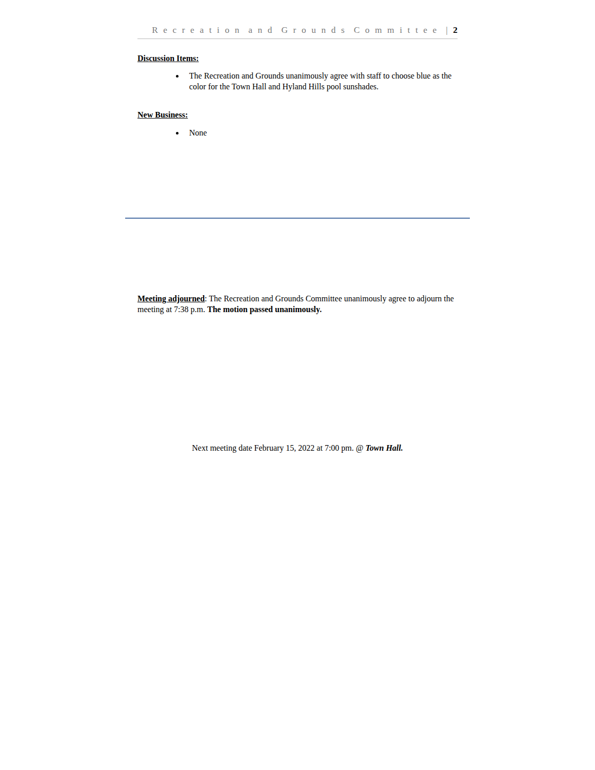R e c r e a t i o n a n d G r o u n d s C o m m i t t e e | 2
Discussion Items:
The Recreation and Grounds unanimously agree with staff to choose blue as the color for the Town Hall and Hyland Hills pool sunshades.
New Business:
None
Meeting adjourned: The Recreation and Grounds Committee unanimously agree to adjourn the meeting at 7:38 p.m. The motion passed unanimously.
Next meeting date February 15, 2022 at 7:00 pm. @ Town Hall.